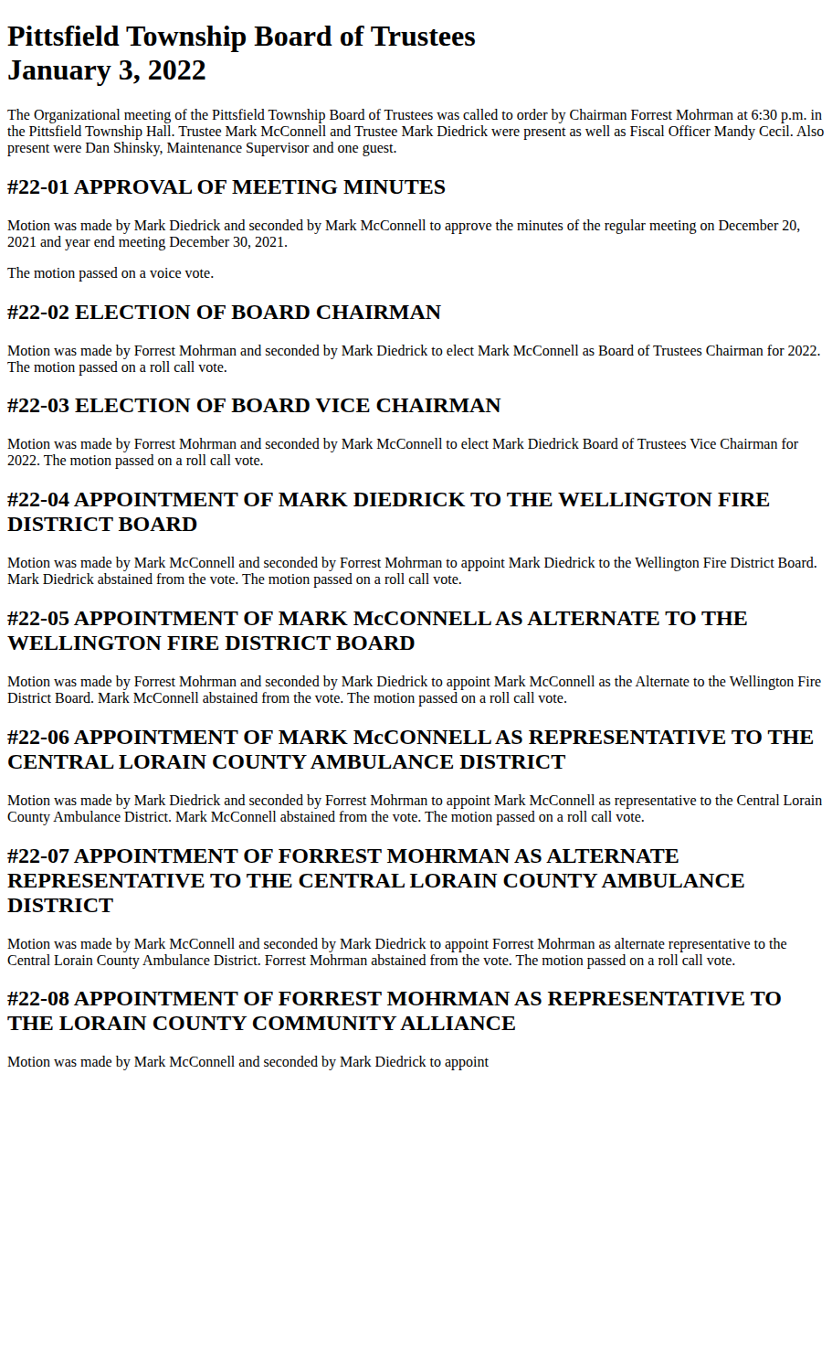Pittsfield Township Board of Trustees
January 3, 2022
The Organizational meeting of the Pittsfield Township Board of Trustees was called to order by Chairman Forrest Mohrman at 6:30 p.m. in the Pittsfield Township Hall. Trustee Mark McConnell and Trustee Mark Diedrick were present as well as Fiscal Officer Mandy Cecil. Also present were Dan Shinsky, Maintenance Supervisor and one guest.
#22-01 APPROVAL OF MEETING MINUTES
Motion was made by Mark Diedrick and seconded by Mark McConnell to approve the minutes of the regular meeting on December 20, 2021 and year end meeting December 30, 2021.
The motion passed on a voice vote.
#22-02 ELECTION OF BOARD CHAIRMAN
Motion was made by Forrest Mohrman and seconded by Mark Diedrick to elect Mark McConnell as Board of Trustees Chairman for 2022. The motion passed on a roll call vote.
#22-03 ELECTION OF BOARD VICE CHAIRMAN
Motion was made by Forrest Mohrman and seconded by Mark McConnell to elect Mark Diedrick Board of Trustees Vice Chairman for 2022. The motion passed on a roll call vote.
#22-04 APPOINTMENT OF MARK DIEDRICK TO THE WELLINGTON FIRE DISTRICT BOARD
Motion was made by Mark McConnell and seconded by Forrest Mohrman to appoint Mark Diedrick to the Wellington Fire District Board. Mark Diedrick abstained from the vote. The motion passed on a roll call vote.
#22-05 APPOINTMENT OF MARK McCONNELL AS ALTERNATE TO THE WELLINGTON FIRE DISTRICT BOARD
Motion was made by Forrest Mohrman and seconded by Mark Diedrick to appoint Mark McConnell as the Alternate to the Wellington Fire District Board. Mark McConnell abstained from the vote. The motion passed on a roll call vote.
#22-06 APPOINTMENT OF MARK McCONNELL AS REPRESENTATIVE TO THE CENTRAL LORAIN COUNTY AMBULANCE DISTRICT
Motion was made by Mark Diedrick and seconded by Forrest Mohrman to appoint Mark McConnell as representative to the Central Lorain County Ambulance District. Mark McConnell abstained from the vote. The motion passed on a roll call vote.
#22-07 APPOINTMENT OF FORREST MOHRMAN AS ALTERNATE REPRESENTATIVE TO THE CENTRAL LORAIN COUNTY AMBULANCE DISTRICT
Motion was made by Mark McConnell and seconded by Mark Diedrick to appoint Forrest Mohrman as alternate representative to the Central Lorain County Ambulance District. Forrest Mohrman abstained from the vote. The motion passed on a roll call vote.
#22-08 APPOINTMENT OF FORREST MOHRMAN AS REPRESENTATIVE TO THE LORAIN COUNTY COMMUNITY ALLIANCE
Motion was made by Mark McConnell and seconded by Mark Diedrick to appoint